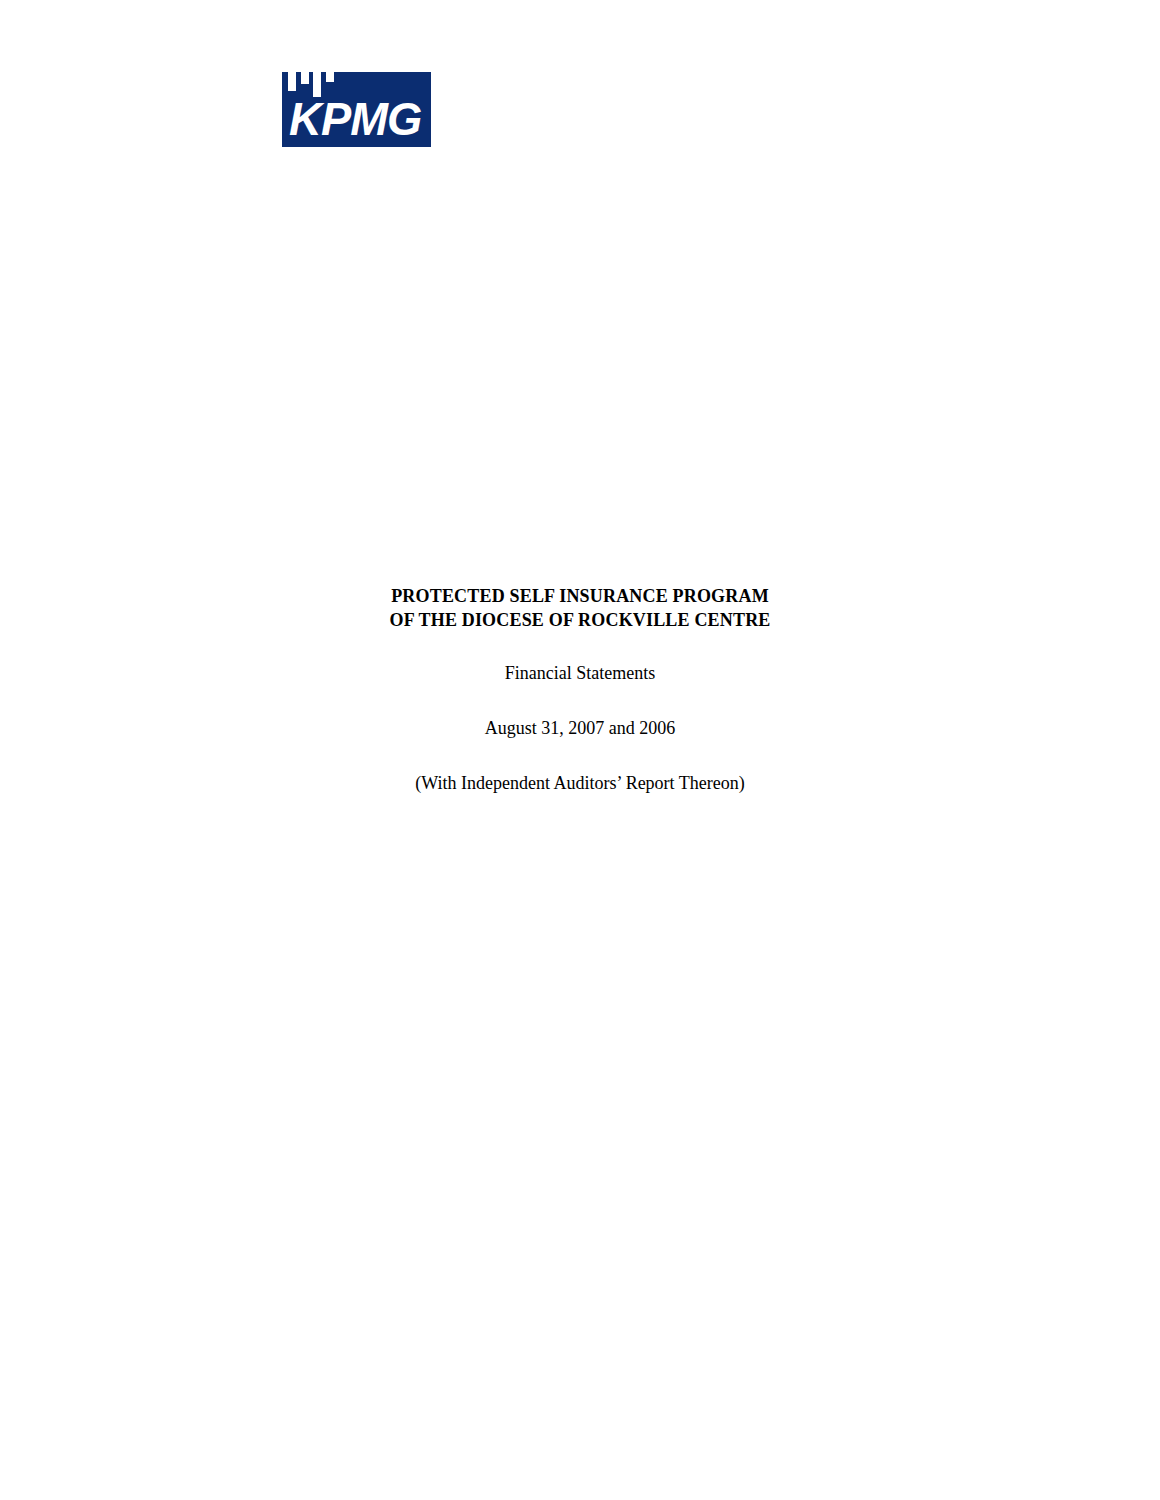KPMG
PROTECTED SELF INSURANCE PROGRAM
OF THE DIOCESE OF ROCKVILLE CENTRE
Financial Statements
August 31, 2007 and 2006
(With Independent Auditors’ Report Thereon)